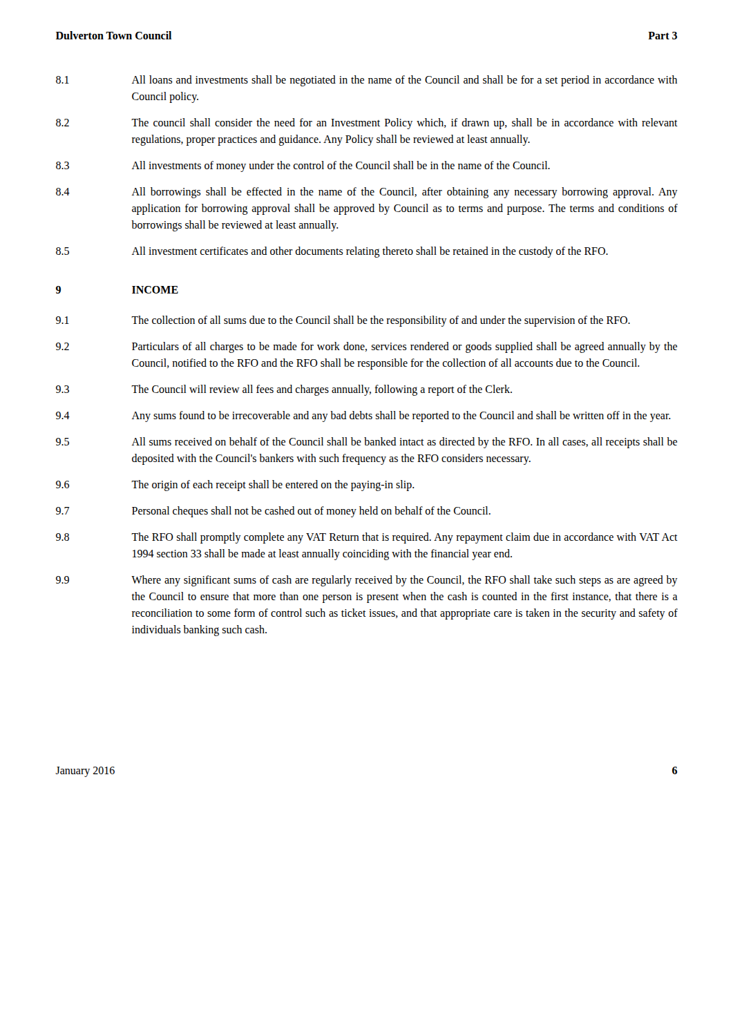Dulverton Town Council Part 3
8.1
All loans and investments shall be negotiated in the name of the Council and shall be for a set period in accordance with Council policy.
8.2
The council shall consider the need for an Investment Policy which, if drawn up, shall be in accordance with relevant regulations, proper practices and guidance. Any Policy shall be reviewed at least annually.
8.3
All investments of money under the control of the Council shall be in the name of the Council.
8.4
All borrowings shall be effected in the name of the Council, after obtaining any necessary borrowing approval. Any application for borrowing approval shall be approved by Council as to terms and purpose. The terms and conditions of borrowings shall be reviewed at least annually.
8.5
All investment certificates and other documents relating thereto shall be retained in the custody of the RFO.
9 INCOME
9.1
The collection of all sums due to the Council shall be the responsibility of and under the supervision of the RFO.
9.2
Particulars of all charges to be made for work done, services rendered or goods supplied shall be agreed annually by the Council, notified to the RFO and the RFO shall be responsible for the collection of all accounts due to the Council.
9.3
The Council will review all fees and charges annually, following a report of the Clerk.
9.4
Any sums found to be irrecoverable and any bad debts shall be reported to the Council and shall be written off in the year.
9.5
All sums received on behalf of the Council shall be banked intact as directed by the RFO. In all cases, all receipts shall be deposited with the Council's bankers with such frequency as the RFO considers necessary.
9.6
The origin of each receipt shall be entered on the paying-in slip.
9.7
Personal cheques shall not be cashed out of money held on behalf of the Council.
9.8
The RFO shall promptly complete any VAT Return that is required. Any repayment claim due in accordance with VAT Act 1994 section 33 shall be made at least annually coinciding with the financial year end.
9.9
Where any significant sums of cash are regularly received by the Council, the RFO shall take such steps as are agreed by the Council to ensure that more than one person is present when the cash is counted in the first instance, that there is a reconciliation to some form of control such as ticket issues, and that appropriate care is taken in the security and safety of individuals banking such cash.
January 2016 6